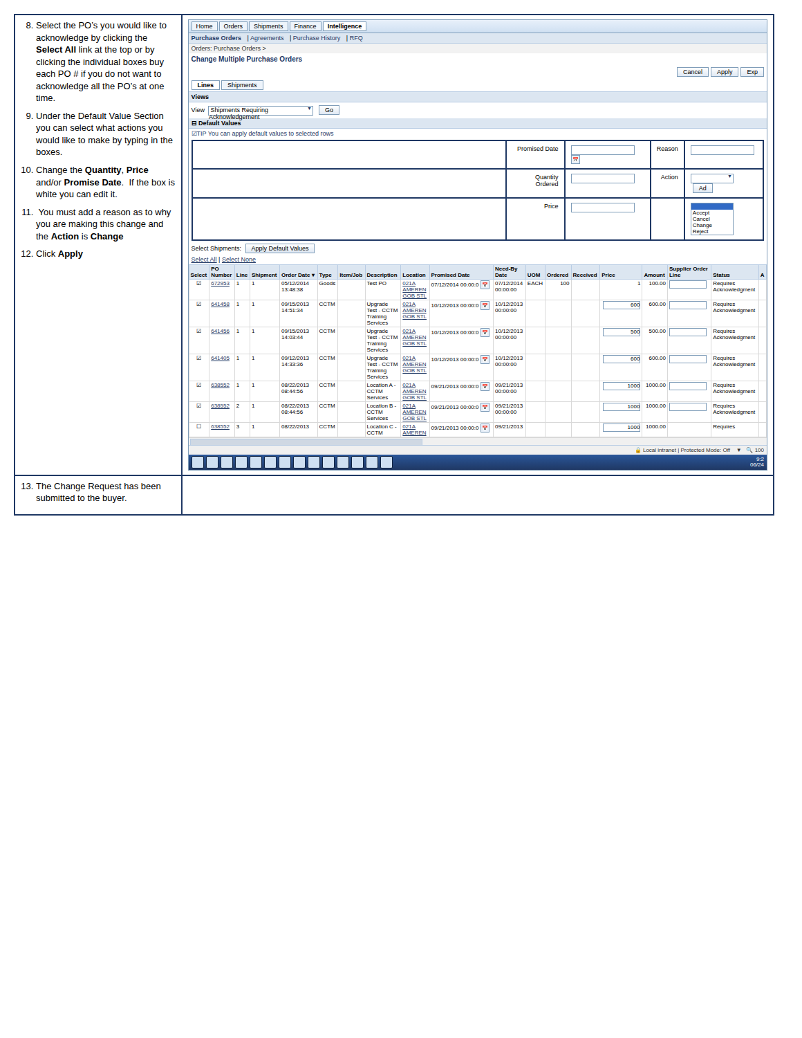| Select the PO’s you would like to acknowledge by clicking the Select All link at the top or by clicking the individual boxes buy each PO # if you do not want to acknowledge all the PO’s at one time. Under the Default Value Section you can select what actions you would like to make by typing in the boxes. Change the Quantity , Price and/or Promise Date . If the box is white you can edit it. You must add a reason as to why you are making this change and the Action is Change Click Apply | Home Orders Shipments Finance Intelligence Purchase Orders / Agreements / Purchase History / RFQ Orders: Purchase Orders > Change Multiple Purchase Orders Cancel Apply Exp Lines Shipments Views View Shipments Requiring Acknowledgement Go ⊟ Default Values ☑TIP You can apply default values to selected rows / / Promised Date / 📅 / Reason / / / / Quantity Ordered / / Action / Ad / / / Price / / / Accept Cancel Change Reject / Select Shipments: Apply Default Values Select All / Select None / Select / PO Number / Line / Shipment / Order Date ▾ / Type / Item/Job / Description / Location / Promised Date / Need-By Date / UOM / Ordered / Received / Price / Amount / Supplier Order Line / Status / A / / --- / --- / --- / --- / --- / --- / --- / --- / --- / --- / --- / --- / --- / --- / --- / --- / --- / --- / --- / / ☑ / 672953 / 1 / 1 / 05/12/2014 13:48:38 / Goods / / Test PO / 021A AMEREN GOB STL / 07/12/2014 00:00:0 📅 / 07/12/2014 00:00:00 / EACH / 100 / / 1 / 100.00 / / Requires Acknowledgment / / / ☑ / 641458 / 1 / 1 / 09/15/2013 14:51:34 / CCTM / / Upgrade Test - CCTM Training Services / 021A AMEREN GOB STL / 10/12/2013 00:00:0 📅 / 10/12/2013 00:00:00 / / / / 600 / 600.00 / / Requires Acknowledgment / / / ☑ / 641456 / 1 / 1 / 09/15/2013 14:03:44 / CCTM / / Upgrade Test - CCTM Training Services / 021A AMEREN GOB STL / 10/12/2013 00:00:0 📅 / 10/12/2013 00:00:00 / / / / 500 / 500.00 / / Requires Acknowledgment / / / ☑ / 641405 / 1 / 1 / 09/12/2013 14:33:36 / CCTM / / Upgrade Test - CCTM Training Services / 021A AMEREN GOB STL / 10/12/2013 00:00:0 📅 / 10/12/2013 00:00:00 / / / / 600 / 600.00 / / Requires Acknowledgment / / / ☑ / 638552 / 1 / 1 / 08/22/2013 08:44:56 / CCTM / / Location A - CCTM Services / 021A AMEREN GOB STL / 09/21/2013 00:00:0 📅 / 09/21/2013 00:00:00 / / / / 1000 / 1000.00 / / Requires Acknowledgment / / / ☑ / 638552 / 2 / 1 / 08/22/2013 08:44:56 / CCTM / / Location B - CCTM Services / 021A AMEREN GOB STL / 09/21/2013 00:00:0 📅 / 09/21/2013 00:00:00 / / / / 1000 / 1000.00 / / Requires Acknowledgment / / / ☐ / 638552 / 3 / 1 / 08/22/2013 / CCTM / / Location C - CCTM / 021A AMEREN / 09/21/2013 00:00:0 📅 / 09/21/2013 / / / / 1000 / 1000.00 / / Requires / / 🔒 Local intranet / Protected Mode: Off ▼ 🔍 100 9:2 06/24 |
| The Change Request has been submitted to the buyer. | |